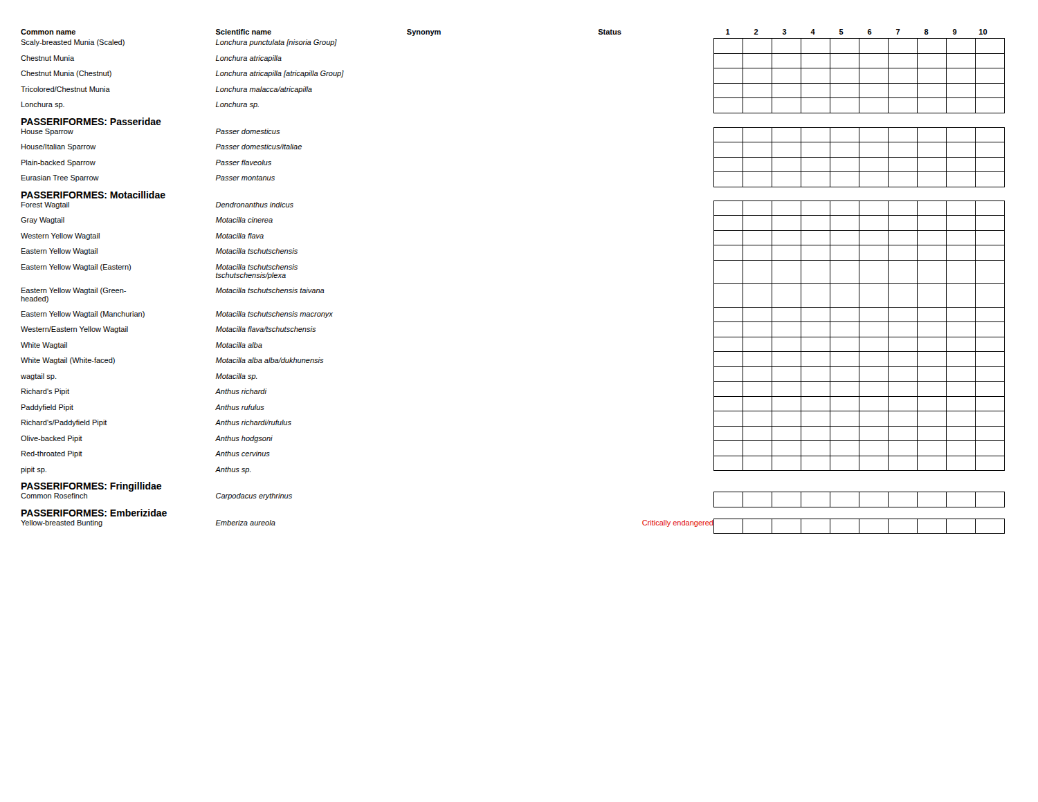| Common name | Scientific name | Synonym | Status | / 1 / 2 / 3 / 4 / 5 / 6 / 7 / 8 / 9 / 10 / |
| Scaly-breasted Munia (Scaled) | Lonchura punctulata [nisoria Group] | | | |
| Chestnut Munia | Lonchura atricapilla | | |
| Chestnut Munia (Chestnut) | Lonchura atricapilla [atricapilla Group] | | |
| Tricolored/Chestnut Munia | Lonchura malacca/atricapilla | | |
| Lonchura sp. | Lonchura sp. | | |
| PASSERIFORMES: Passeridae | |
| House Sparrow | Passer domesticus | | | |
| House/Italian Sparrow | Passer domesticus/italiae | | |
| Plain-backed Sparrow | Passer flaveolus | | |
| Eurasian Tree Sparrow | Passer montanus | | |
| PASSERIFORMES: Motacillidae | |
| Forest Wagtail | Dendronanthus indicus | | | |
| Gray Wagtail | Motacilla cinerea | | |
| Western Yellow Wagtail | Motacilla flava | | |
| Eastern Yellow Wagtail | Motacilla tschutschensis | | |
| Eastern Yellow Wagtail (Eastern) | Motacilla tschutschensis tschutschensis/plexa | | |
| Eastern Yellow Wagtail (Green- headed) | Motacilla tschutschensis taivana | | |
| Eastern Yellow Wagtail (Manchurian) | Motacilla tschutschensis macronyx | | |
| Western/Eastern Yellow Wagtail | Motacilla flava/tschutschensis | | |
| White Wagtail | Motacilla alba | | |
| White Wagtail (White-faced) | Motacilla alba alba/dukhunensis | | |
| wagtail sp. | Motacilla sp. | | |
| Richard's Pipit | Anthus richardi | | |
| Paddyfield Pipit | Anthus rufulus | | |
| Richard's/Paddyfield Pipit | Anthus richardi/rufulus | | |
| Olive-backed Pipit | Anthus hodgsoni | | |
| Red-throated Pipit | Anthus cervinus | | |
| pipit sp. | Anthus sp. | | |
| PASSERIFORMES: Fringillidae | |
| Common Rosefinch | Carpodacus erythrinus | | | |
| PASSERIFORMES: Emberizidae | |
| Yellow-breasted Bunting | Emberiza aureola | | Critically endangered | |